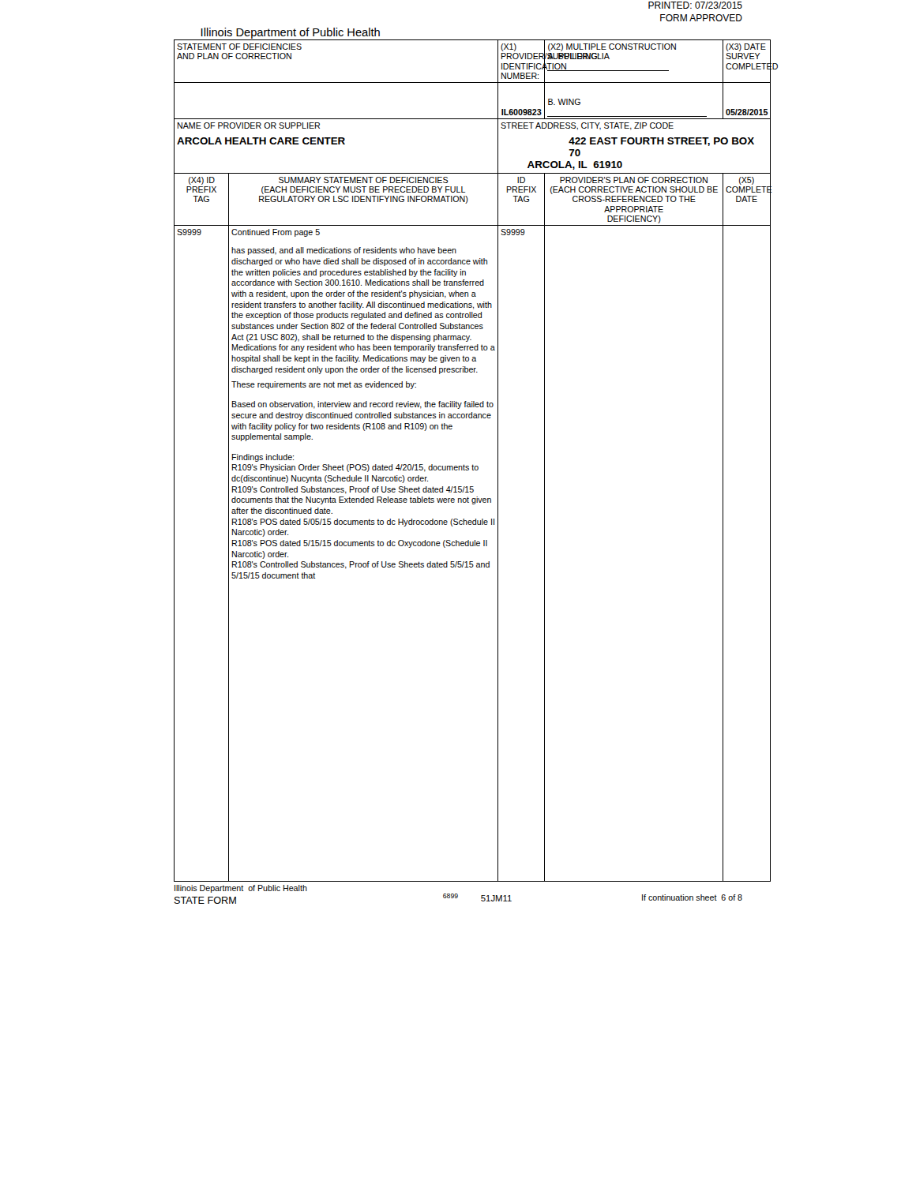PRINTED: 07/23/2015
FORM APPROVED
Illinois Department of Public Health
| STATEMENT OF DEFICIENCIES AND PLAN OF CORRECTION | (X1) PROVIDER/SUPPLIER/CLIA IDENTIFICATION NUMBER: | (X2) MULTIPLE CONSTRUCTION A. BUILDING: | (X3) DATE SURVEY COMPLETED |
| | IL6009823 | B. WING | 05/28/2015 |
| NAME OF PROVIDER OR SUPPLIER ARCOLA HEALTH CARE CENTER | STREET ADDRESS, CITY, STATE, ZIP CODE 422 EAST FOURTH STREET, PO BOX 70 ARCOLA, IL 61910 |
| (X4) ID PREFIX TAG | SUMMARY STATEMENT OF DEFICIENCIES (EACH DEFICIENCY MUST BE PRECEDED BY FULL REGULATORY OR LSC IDENTIFYING INFORMATION) | ID PREFIX TAG | PROVIDER'S PLAN OF CORRECTION (EACH CORRECTIVE ACTION SHOULD BE CROSS-REFERENCED TO THE APPROPRIATE DEFICIENCY) | (X5) COMPLETE DATE |
| S9999 | Continued From page 5 has passed, and all medications of residents who have been discharged or who have died shall be disposed of in accordance with the written policies and procedures established by the facility in accordance with Section 300.1610. Medications shall be transferred with a resident, upon the order of the resident's physician, when a resident transfers to another facility. All discontinued medications, with the exception of those products regulated and defined as controlled substances under Section 802 of the federal Controlled Substances Act (21 USC 802), shall be returned to the dispensing pharmacy. Medications for any resident who has been temporarily transferred to a hospital shall be kept in the facility. Medications may be given to a discharged resident only upon the order of the licensed prescriber. These requirements are not met as evidenced by: Based on observation, interview and record review, the facility failed to secure and destroy discontinued controlled substances in accordance with facility policy for two residents (R108 and R109) on the supplemental sample. Findings include: R109's Physician Order Sheet (POS) dated 4/20/15, documents to dc(discontinue) Nucynta (Schedule II Narcotic) order. R109's Controlled Substances, Proof of Use Sheet dated 4/15/15 documents that the Nucynta Extended Release tablets were not given after the discontinued date. R108's POS dated 5/05/15 documents to dc Hydrocodone (Schedule II Narcotic) order. R108's POS dated 5/15/15 documents to dc Oxycodone (Schedule II Narcotic) order. R108's Controlled Substances, Proof of Use Sheets dated 5/5/15 and 5/15/15 document that | S9999 | | |
Illinois Department of Public Health
STATE FORM
6899
51JM11
If continuation sheet 6 of 8